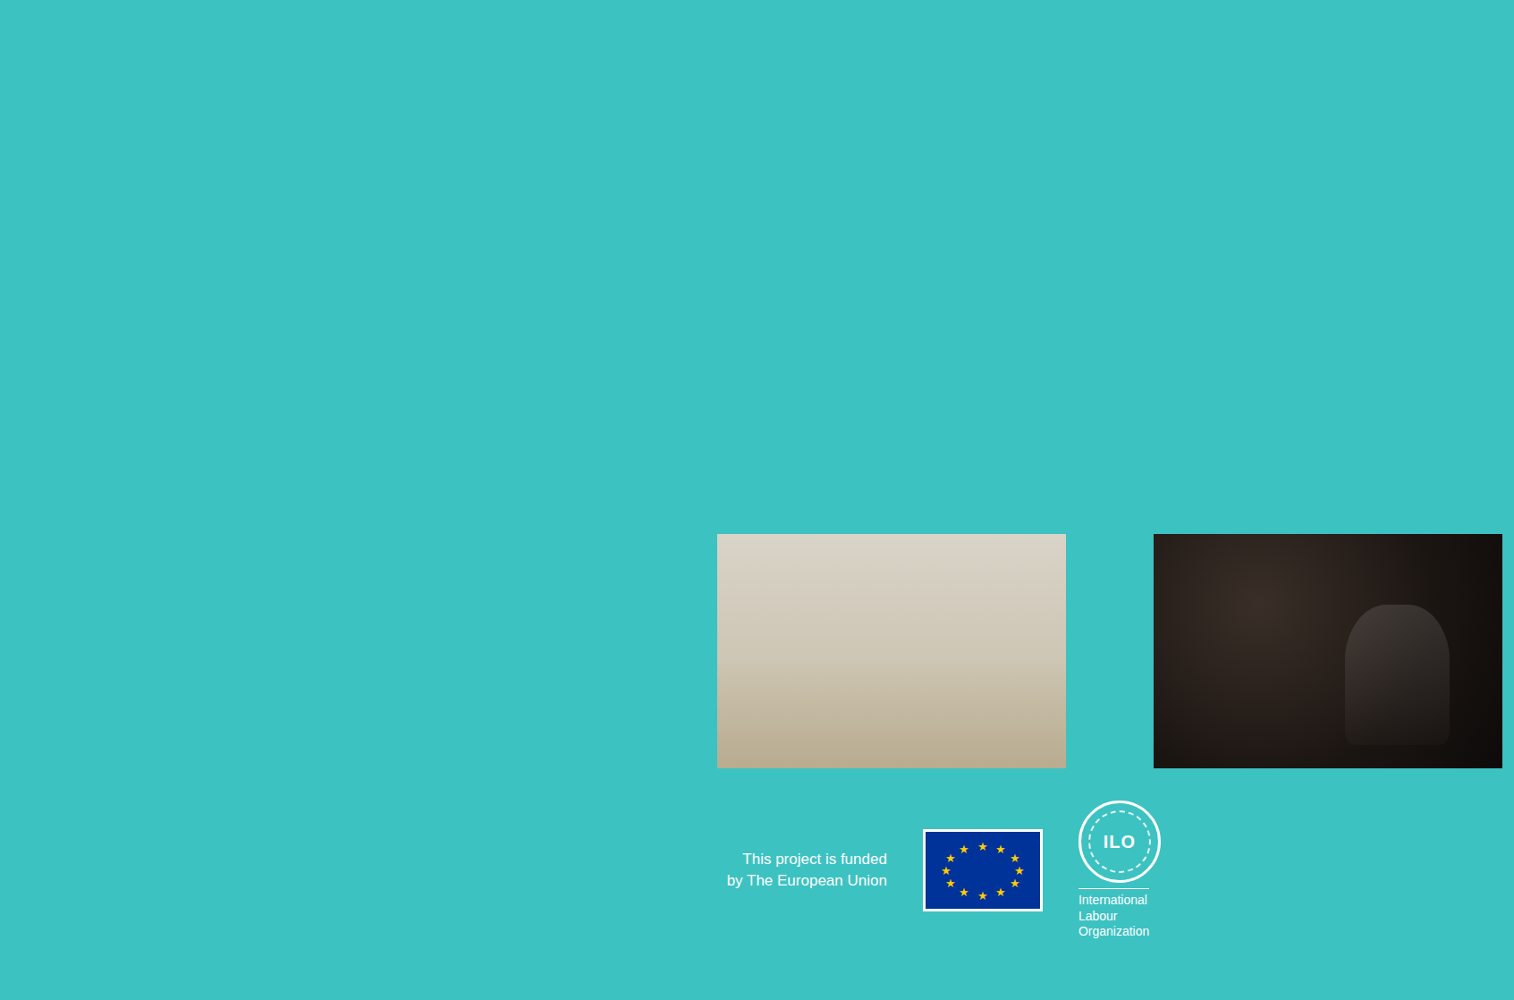This project is funded
by The European Union
★ ★ ★ ★ ★ ★ ★ ★ ★ ★ ★ ★
ILO
International
Labour
Organization